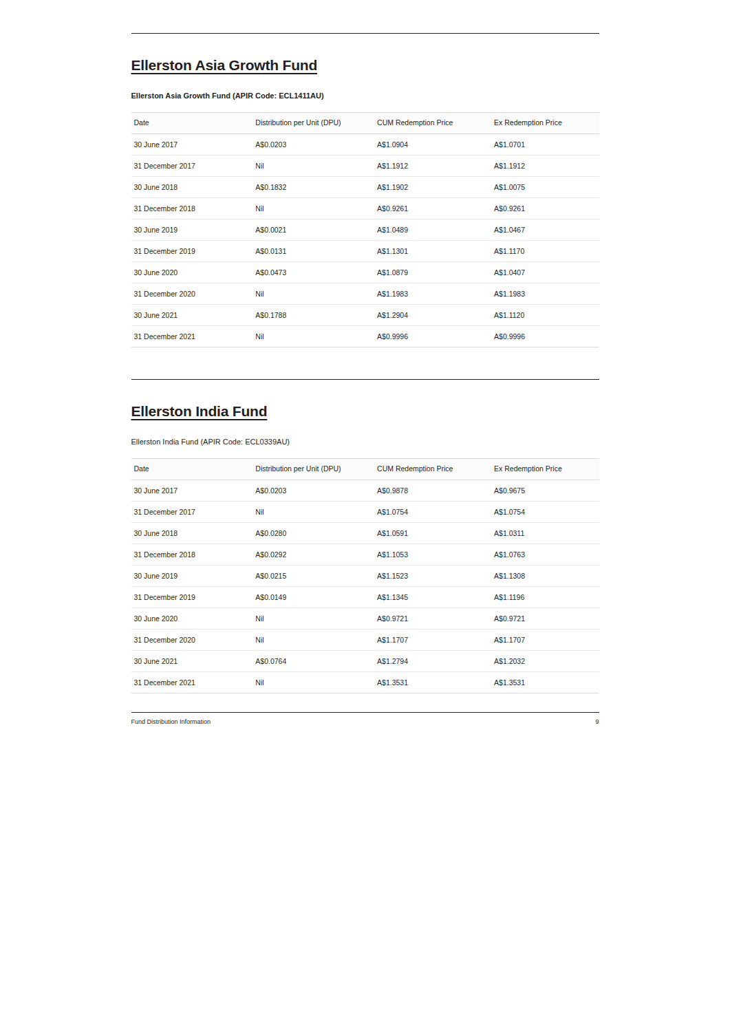Ellerston Asia Growth Fund
Ellerston Asia Growth Fund (APIR Code: ECL1411AU)
| Date | Distribution per Unit (DPU) | CUM Redemption Price | Ex Redemption Price |
| --- | --- | --- | --- |
| 30 June 2017 | A$0.0203 | A$1.0904 | A$1.0701 |
| 31 December 2017 | Nil | A$1.1912 | A$1.1912 |
| 30 June 2018 | A$0.1832 | A$1.1902 | A$1.0075 |
| 31 December 2018 | Nil | A$0.9261 | A$0.9261 |
| 30 June 2019 | A$0.0021 | A$1.0489 | A$1.0467 |
| 31 December 2019 | A$0.0131 | A$1.1301 | A$1.1170 |
| 30 June 2020 | A$0.0473 | A$1.0879 | A$1.0407 |
| 31 December 2020 | Nil | A$1.1983 | A$1.1983 |
| 30 June 2021 | A$0.1788 | A$1.2904 | A$1.1120 |
| 31 December 2021 | Nil | A$0.9996 | A$0.9996 |
Ellerston India Fund
Ellerston India Fund (APIR Code: ECL0339AU)
| Date | Distribution per Unit (DPU) | CUM Redemption Price | Ex Redemption Price |
| --- | --- | --- | --- |
| 30 June 2017 | A$0.0203 | A$0.9878 | A$0.9675 |
| 31 December 2017 | Nil | A$1.0754 | A$1.0754 |
| 30 June 2018 | A$0.0280 | A$1.0591 | A$1.0311 |
| 31 December 2018 | A$0.0292 | A$1.1053 | A$1.0763 |
| 30 June 2019 | A$0.0215 | A$1.1523 | A$1.1308 |
| 31 December 2019 | A$0.0149 | A$1.1345 | A$1.1196 |
| 30 June 2020 | Nil | A$0.9721 | A$0.9721 |
| 31 December 2020 | Nil | A$1.1707 | A$1.1707 |
| 30 June 2021 | A$0.0764 | A$1.2794 | A$1.2032 |
| 31 December 2021 | Nil | A$1.3531 | A$1.3531 |
Fund Distribution Information 9